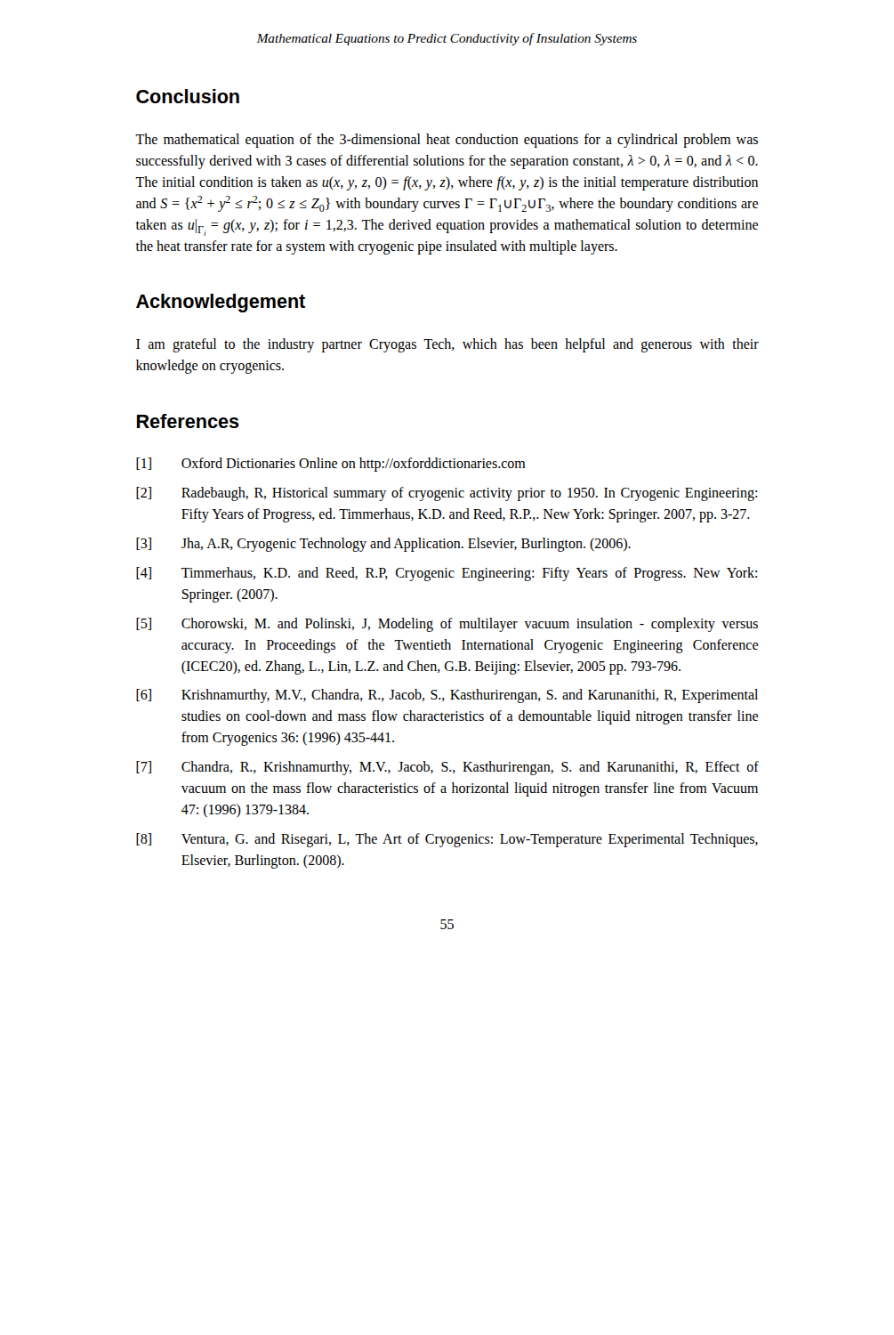Mathematical Equations to Predict Conductivity of Insulation Systems
Conclusion
The mathematical equation of the 3-dimensional heat conduction equations for a cylindrical problem was successfully derived with 3 cases of differential solutions for the separation constant, λ > 0, λ = 0, and λ < 0. The initial condition is taken as u(x, y, z, 0) = f(x, y, z), where f(x, y, z) is the initial temperature distribution and S = {x2 + y2 ≤ r2; 0 ≤ z ≤ Z0} with boundary curves Γ = Γ1∪Γ2∪Γ3, where the boundary conditions are taken as u|Γi = g(x, y, z); for i = 1,2,3. The derived equation provides a mathematical solution to determine the heat transfer rate for a system with cryogenic pipe insulated with multiple layers.
Acknowledgement
I am grateful to the industry partner Cryogas Tech, which has been helpful and generous with their knowledge on cryogenics.
References
[1] Oxford Dictionaries Online on http://oxforddictionaries.com
[2] Radebaugh, R, Historical summary of cryogenic activity prior to 1950. In Cryogenic Engineering: Fifty Years of Progress, ed. Timmerhaus, K.D. and Reed, R.P.,. New York: Springer. 2007, pp. 3-27.
[3] Jha, A.R, Cryogenic Technology and Application. Elsevier, Burlington. (2006).
[4] Timmerhaus, K.D. and Reed, R.P, Cryogenic Engineering: Fifty Years of Progress. New York: Springer. (2007).
[5] Chorowski, M. and Polinski, J, Modeling of multilayer vacuum insulation - complexity versus accuracy. In Proceedings of the Twentieth International Cryogenic Engineering Conference (ICEC20), ed. Zhang, L., Lin, L.Z. and Chen, G.B. Beijing: Elsevier, 2005 pp. 793-796.
[6] Krishnamurthy, M.V., Chandra, R., Jacob, S., Kasthurirengan, S. and Karunanithi, R, Experimental studies on cool-down and mass flow characteristics of a demountable liquid nitrogen transfer line from Cryogenics 36: (1996) 435-441.
[7] Chandra, R., Krishnamurthy, M.V., Jacob, S., Kasthurirengan, S. and Karunanithi, R, Effect of vacuum on the mass flow characteristics of a horizontal liquid nitrogen transfer line from Vacuum 47: (1996) 1379-1384.
[8] Ventura, G. and Risegari, L, The Art of Cryogenics: Low-Temperature Experimental Techniques, Elsevier, Burlington. (2008).
55